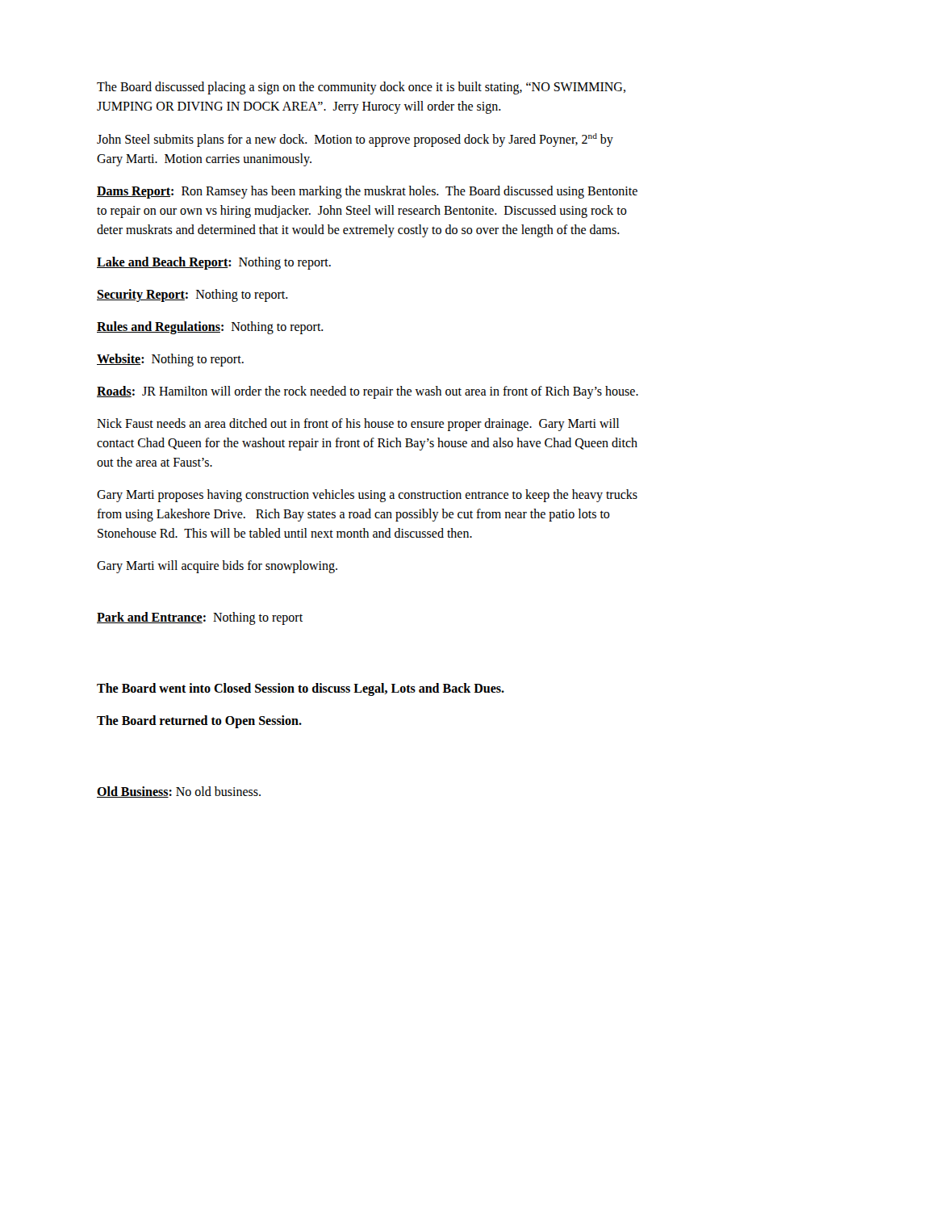The Board discussed placing a sign on the community dock once it is built stating, “NO SWIMMING, JUMPING OR DIVING IN DOCK AREA”. Jerry Hurocy will order the sign.
John Steel submits plans for a new dock. Motion to approve proposed dock by Jared Poyner, 2nd by Gary Marti. Motion carries unanimously.
Dams Report: Ron Ramsey has been marking the muskrat holes. The Board discussed using Bentonite to repair on our own vs hiring mudjacker. John Steel will research Bentonite. Discussed using rock to deter muskrats and determined that it would be extremely costly to do so over the length of the dams.
Lake and Beach Report: Nothing to report.
Security Report: Nothing to report.
Rules and Regulations: Nothing to report.
Website: Nothing to report.
Roads: JR Hamilton will order the rock needed to repair the wash out area in front of Rich Bay’s house.
Nick Faust needs an area ditched out in front of his house to ensure proper drainage. Gary Marti will contact Chad Queen for the washout repair in front of Rich Bay’s house and also have Chad Queen ditch out the area at Faust’s.
Gary Marti proposes having construction vehicles using a construction entrance to keep the heavy trucks from using Lakeshore Drive. Rich Bay states a road can possibly be cut from near the patio lots to Stonehouse Rd. This will be tabled until next month and discussed then.
Gary Marti will acquire bids for snowplowing.
Park and Entrance: Nothing to report
The Board went into Closed Session to discuss Legal, Lots and Back Dues.
The Board returned to Open Session.
Old Business: No old business.